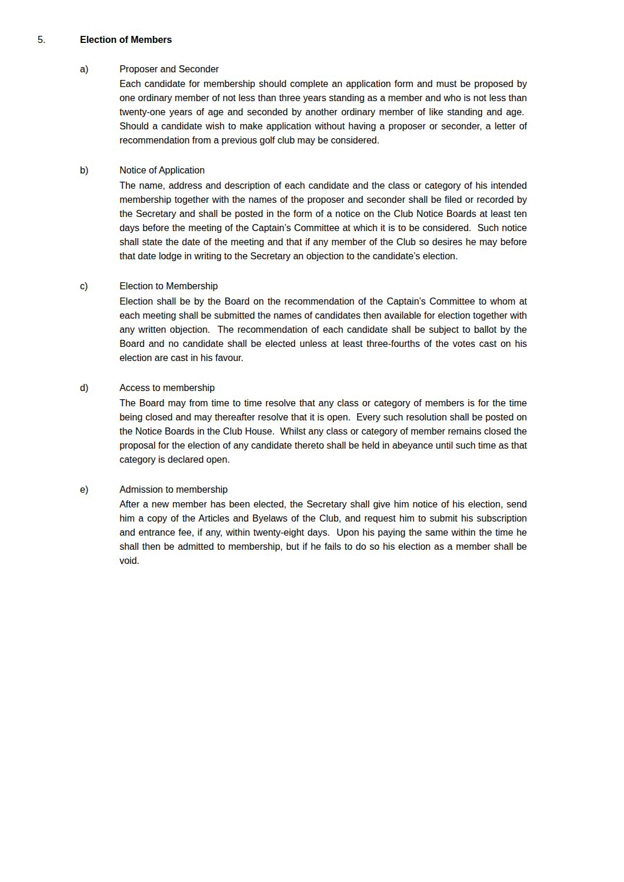5.
Election of Members
a) Proposer and Seconder
Each candidate for membership should complete an application form and must be proposed by one ordinary member of not less than three years standing as a member and who is not less than twenty-one years of age and seconded by another ordinary member of like standing and age. Should a candidate wish to make application without having a proposer or seconder, a letter of recommendation from a previous golf club may be considered.
b) Notice of Application
The name, address and description of each candidate and the class or category of his intended membership together with the names of the proposer and seconder shall be filed or recorded by the Secretary and shall be posted in the form of a notice on the Club Notice Boards at least ten days before the meeting of the Captain’s Committee at which it is to be considered. Such notice shall state the date of the meeting and that if any member of the Club so desires he may before that date lodge in writing to the Secretary an objection to the candidate’s election.
c) Election to Membership
Election shall be by the Board on the recommendation of the Captain’s Committee to whom at each meeting shall be submitted the names of candidates then available for election together with any written objection. The recommendation of each candidate shall be subject to ballot by the Board and no candidate shall be elected unless at least three-fourths of the votes cast on his election are cast in his favour.
d) Access to membership
The Board may from time to time resolve that any class or category of members is for the time being closed and may thereafter resolve that it is open. Every such resolution shall be posted on the Notice Boards in the Club House. Whilst any class or category of member remains closed the proposal for the election of any candidate thereto shall be held in abeyance until such time as that category is declared open.
e) Admission to membership
After a new member has been elected, the Secretary shall give him notice of his election, send him a copy of the Articles and Byelaws of the Club, and request him to submit his subscription and entrance fee, if any, within twenty-eight days. Upon his paying the same within the time he shall then be admitted to membership, but if he fails to do so his election as a member shall be void.